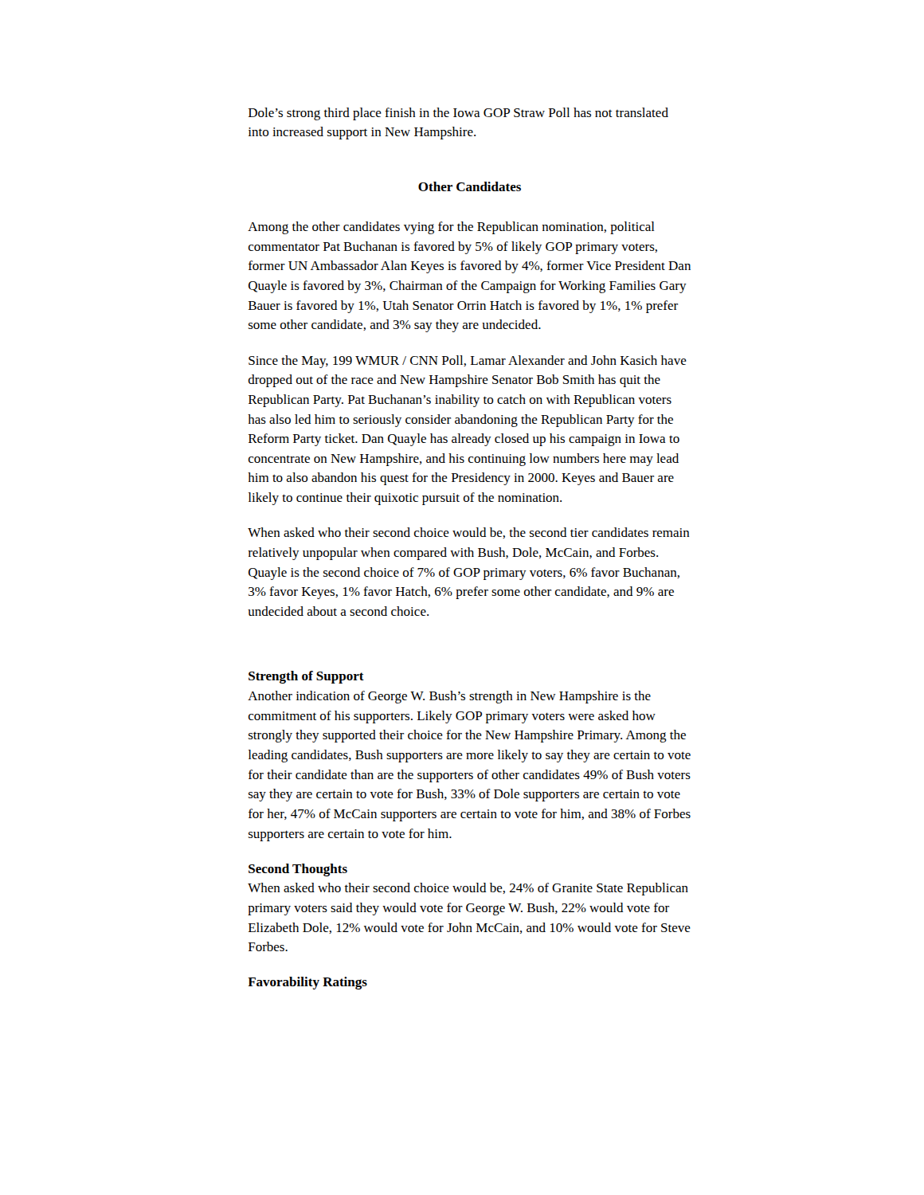Dole’s strong third place finish in the Iowa GOP Straw Poll has not translated into increased support in New Hampshire.
Other Candidates
Among the other candidates vying for the Republican nomination, political commentator Pat Buchanan is favored by 5% of likely GOP primary voters, former UN Ambassador Alan Keyes is favored by 4%, former Vice President Dan Quayle is favored by 3%, Chairman of the Campaign for Working Families Gary Bauer is favored by 1%, Utah Senator Orrin Hatch is favored by 1%, 1% prefer some other candidate, and 3% say they are undecided.
Since the May, 199 WMUR / CNN Poll, Lamar Alexander and John Kasich have dropped out of the race and New Hampshire Senator Bob Smith has quit the Republican Party. Pat Buchanan’s inability to catch on with Republican voters has also led him to seriously consider abandoning the Republican Party for the Reform Party ticket. Dan Quayle has already closed up his campaign in Iowa to concentrate on New Hampshire, and his continuing low numbers here may lead him to also abandon his quest for the Presidency in 2000. Keyes and Bauer are likely to continue their quixotic pursuit of the nomination.
When asked who their second choice would be, the second tier candidates remain relatively unpopular when compared with Bush, Dole, McCain, and Forbes. Quayle is the second choice of 7% of GOP primary voters, 6% favor Buchanan, 3% favor Keyes, 1% favor Hatch, 6% prefer some other candidate, and 9% are undecided about a second choice.
Strength of Support
Another indication of George W. Bush’s strength in New Hampshire is the commitment of his supporters. Likely GOP primary voters were asked how strongly they supported their choice for the New Hampshire Primary. Among the leading candidates, Bush supporters are more likely to say they are certain to vote for their candidate than are the supporters of other candidates 49% of Bush voters say they are certain to vote for Bush, 33% of Dole supporters are certain to vote for her, 47% of McCain supporters are certain to vote for him, and 38% of Forbes supporters are certain to vote for him.
Second Thoughts
When asked who their second choice would be, 24% of Granite State Republican primary voters said they would vote for George W. Bush, 22% would vote for Elizabeth Dole, 12% would vote for John McCain, and 10% would vote for Steve Forbes.
Favorability Ratings